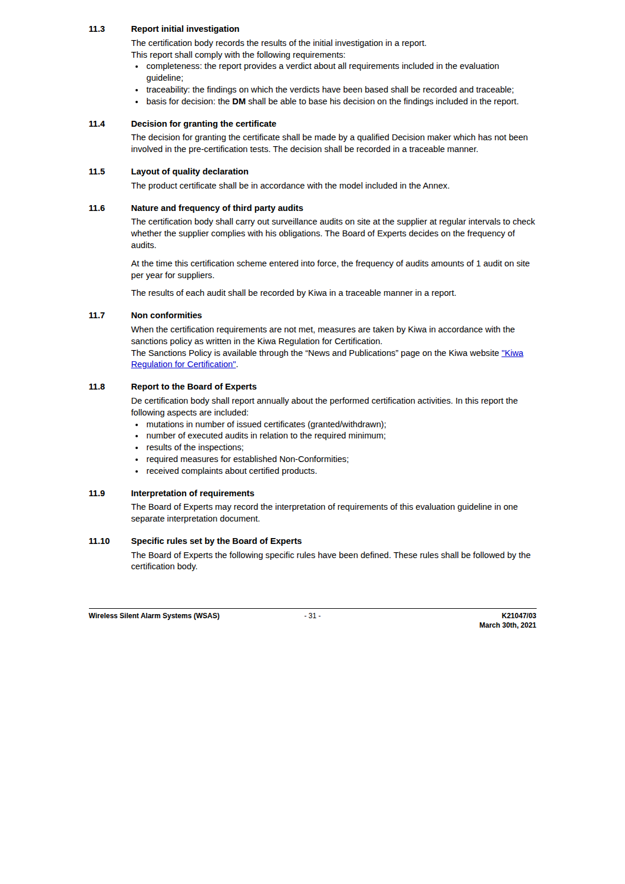11.3
Report initial investigation
The certification body records the results of the initial investigation in a report.
This report shall comply with the following requirements:
completeness: the report provides a verdict about all requirements included in the evaluation guideline;
traceability: the findings on which the verdicts have been based shall be recorded and traceable;
basis for decision: the DM shall be able to base his decision on the findings included in the report.
11.4
Decision for granting the certificate
The decision for granting the certificate shall be made by a qualified Decision maker which has not been involved in the pre-certification tests. The decision shall be recorded in a traceable manner.
11.5
Layout of quality declaration
The product certificate shall be in accordance with the model included in the Annex.
11.6
Nature and frequency of third party audits
The certification body shall carry out surveillance audits on site at the supplier at regular intervals to check whether the supplier complies with his obligations. The Board of Experts decides on the frequency of audits.
At the time this certification scheme entered into force, the frequency of audits amounts of 1 audit on site per year for suppliers.
The results of each audit shall be recorded by Kiwa in a traceable manner in a report.
11.7
Non conformities
When the certification requirements are not met, measures are taken by Kiwa in accordance with the sanctions policy as written in the Kiwa Regulation for Certification.
The Sanctions Policy is available through the “News and Publications” page on the Kiwa website "Kiwa Regulation for Certification".
11.8
Report to the Board of Experts
De certification body shall report annually about the performed certification activities. In this report the following aspects are included:
mutations in number of issued certificates (granted/withdrawn);
number of executed audits in relation to the required minimum;
results of the inspections;
required measures for established Non-Conformities;
received complaints about certified products.
11.9
Interpretation of requirements
The Board of Experts may record the interpretation of requirements of this evaluation guideline in one separate interpretation document.
11.10
Specific rules set by the Board of Experts
The Board of Experts the following specific rules have been defined. These rules shall be followed by the certification body.
Wireless Silent Alarm Systems (WSAS)
- 31 -
K21047/03March 30th, 2021